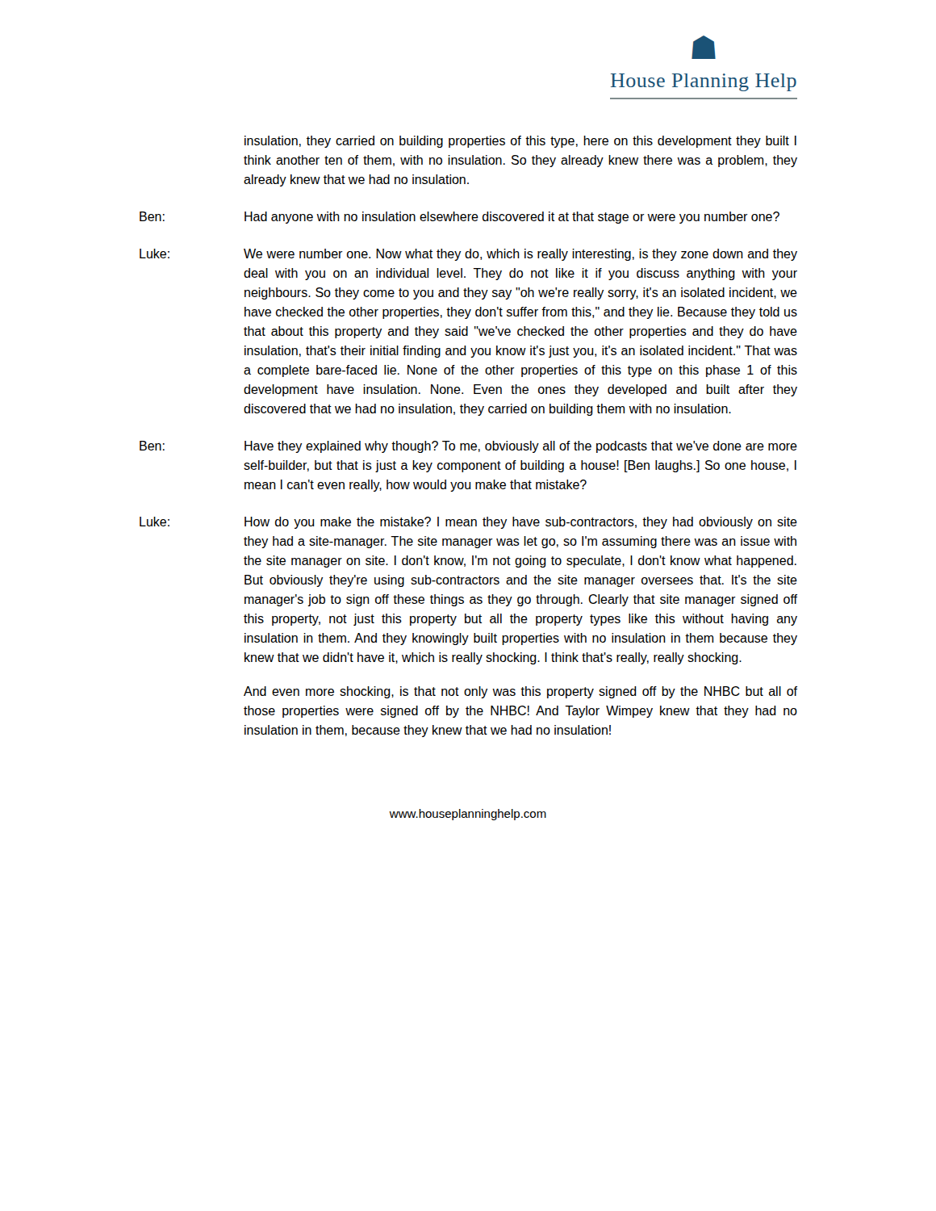☗
House Planning Help
insulation, they carried on building properties of this type, here on this development they built I think another ten of them, with no insulation. So they already knew there was a problem, they already knew that we had no insulation.
Ben:
Had anyone with no insulation elsewhere discovered it at that stage or were you number one?
Luke:
We were number one. Now what they do, which is really interesting, is they zone down and they deal with you on an individual level. They do not like it if you discuss anything with your neighbours. So they come to you and they say "oh we're really sorry, it's an isolated incident, we have checked the other properties, they don't suffer from this," and they lie. Because they told us that about this property and they said "we've checked the other properties and they do have insulation, that's their initial finding and you know it's just you, it's an isolated incident." That was a complete bare-faced lie. None of the other properties of this type on this phase 1 of this development have insulation. None. Even the ones they developed and built after they discovered that we had no insulation, they carried on building them with no insulation.
Ben:
Have they explained why though? To me, obviously all of the podcasts that we've done are more self-builder, but that is just a key component of building a house! [Ben laughs.] So one house, I mean I can't even really, how would you make that mistake?
Luke:
How do you make the mistake? I mean they have sub-contractors, they had obviously on site they had a site-manager. The site manager was let go, so I'm assuming there was an issue with the site manager on site. I don't know, I'm not going to speculate, I don't know what happened. But obviously they're using sub-contractors and the site manager oversees that. It's the site manager's job to sign off these things as they go through. Clearly that site manager signed off this property, not just this property but all the property types like this without having any insulation in them. And they knowingly built properties with no insulation in them because they knew that we didn't have it, which is really shocking. I think that's really, really shocking.
And even more shocking, is that not only was this property signed off by the NHBC but all of those properties were signed off by the NHBC! And Taylor Wimpey knew that they had no insulation in them, because they knew that we had no insulation!
www.houseplanninghelp.com